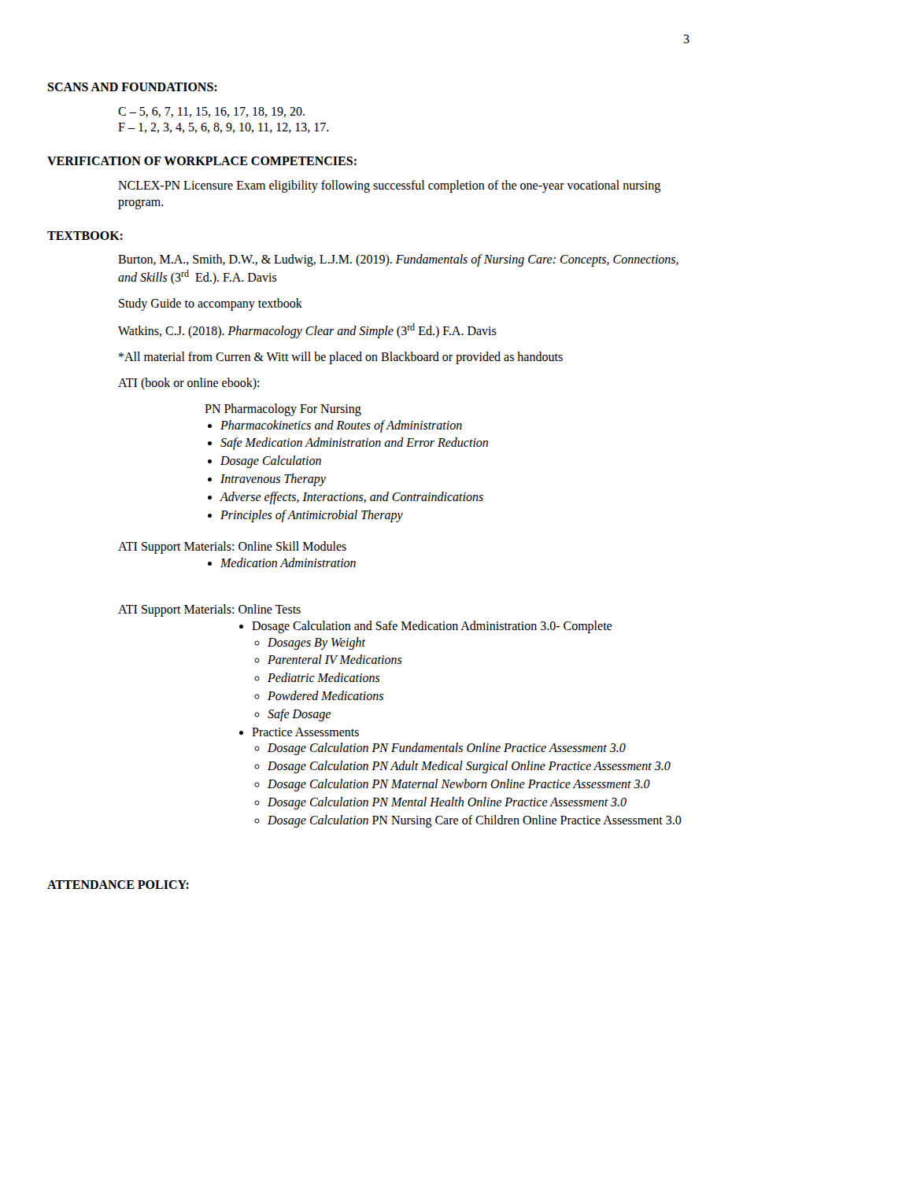3
Scans and Foundations:
C – 5, 6, 7, 11, 15, 16, 17, 18, 19, 20.
F – 1, 2, 3, 4, 5, 6, 8, 9, 10, 11, 12, 13, 17.
Verification of Workplace Competencies:
NCLEX-PN Licensure Exam eligibility following successful completion of the one-year vocational nursing program.
Textbook:
Burton, M.A., Smith, D.W., & Ludwig, L.J.M. (2019). Fundamentals of Nursing Care: Concepts, Connections, and Skills (3rd Ed.). F.A. Davis
Study Guide to accompany textbook
Watkins, C.J. (2018). Pharmacology Clear and Simple (3rd Ed.) F.A. Davis
*All material from Curren & Witt will be placed on Blackboard or provided as handouts
ATI (book or online ebook):
PN Pharmacology For Nursing
Pharmacokinetics and Routes of Administration
Safe Medication Administration and Error Reduction
Dosage Calculation
Intravenous Therapy
Adverse effects, Interactions, and Contraindications
Principles of Antimicrobial Therapy
ATI Support Materials: Online Skill Modules
Medication Administration
ATI Support Materials: Online Tests
Dosage Calculation and Safe Medication Administration 3.0- Complete
Dosages By Weight
Parenteral IV Medications
Pediatric Medications
Powdered Medications
Safe Dosage
Practice Assessments
Dosage Calculation PN Fundamentals Online Practice Assessment 3.0
Dosage Calculation PN Adult Medical Surgical Online Practice Assessment 3.0
Dosage Calculation PN Maternal Newborn Online Practice Assessment 3.0
Dosage Calculation PN Mental Health Online Practice Assessment 3.0
Dosage Calculation PN Nursing Care of Children Online Practice Assessment 3.0
Attendance Policy: